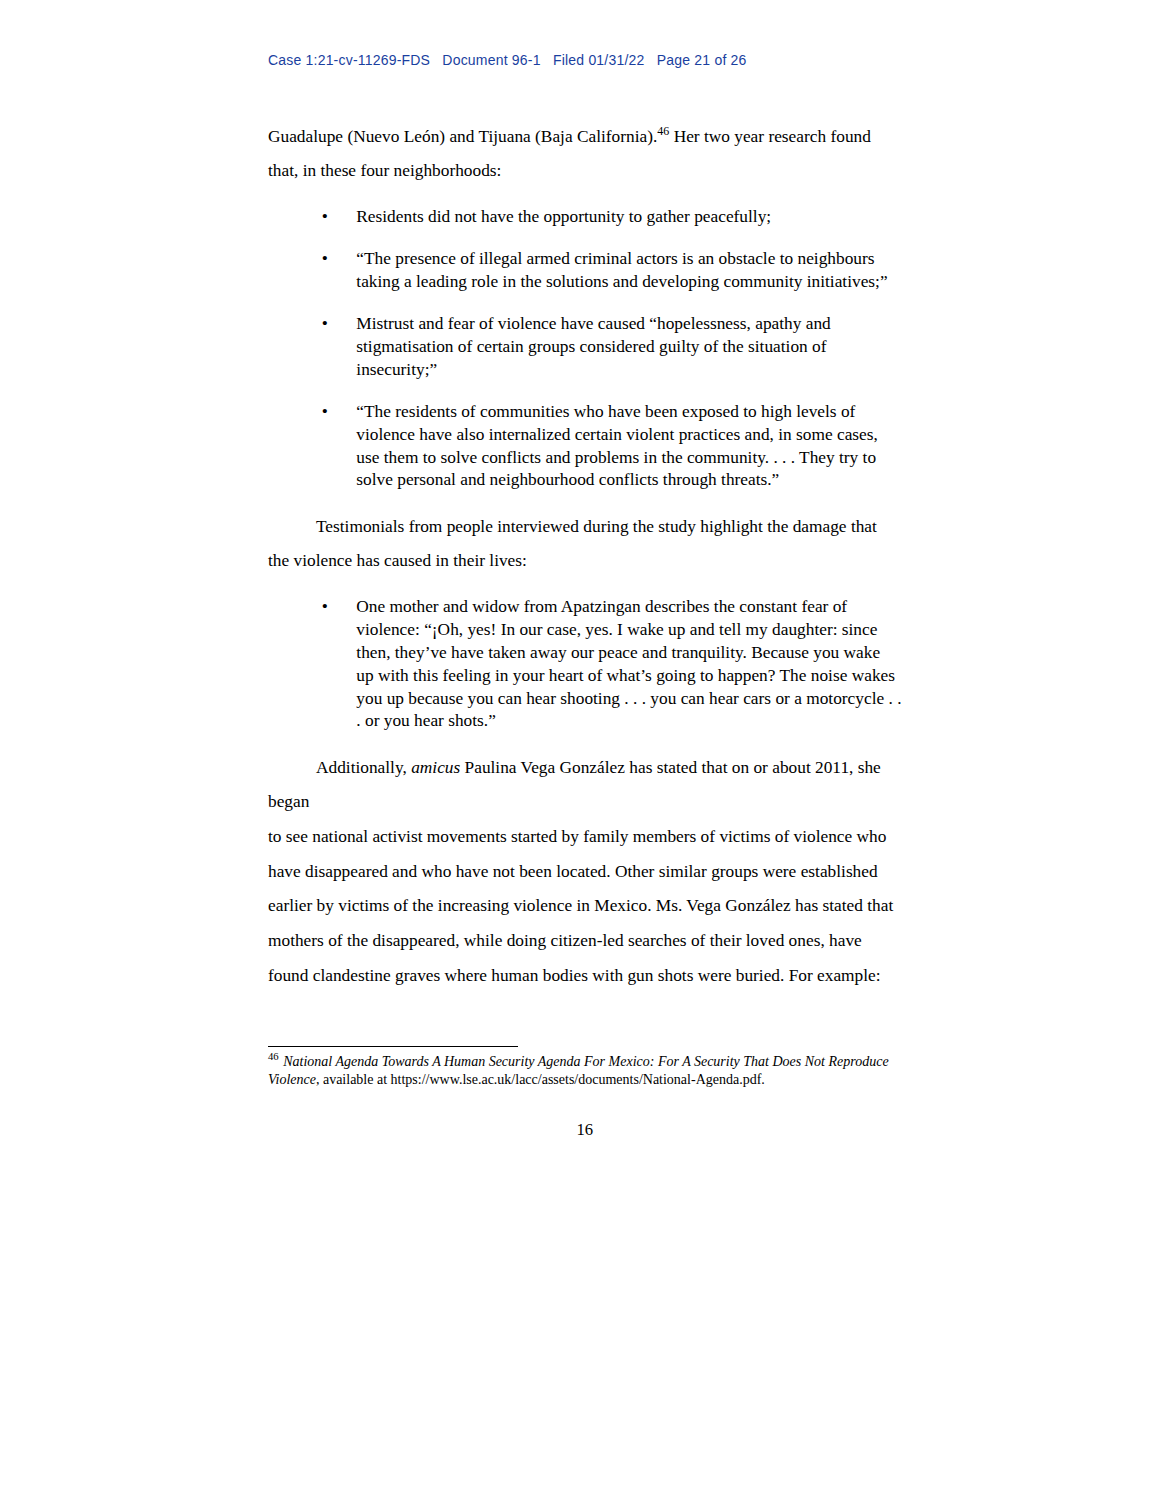Case 1:21-cv-11269-FDS Document 96-1 Filed 01/31/22 Page 21 of 26
Guadalupe (Nuevo León) and Tijuana (Baja California).46 Her two year research found that, in these four neighborhoods:
Residents did not have the opportunity to gather peacefully;
“The presence of illegal armed criminal actors is an obstacle to neighbours taking a leading role in the solutions and developing community initiatives;”
Mistrust and fear of violence have caused “hopelessness, apathy and stigmatisation of certain groups considered guilty of the situation of insecurity;”
“The residents of communities who have been exposed to high levels of violence have also internalized certain violent practices and, in some cases, use them to solve conflicts and problems in the community. . . . They try to solve personal and neighbourhood conflicts through threats.”
Testimonials from people interviewed during the study highlight the damage that the violence has caused in their lives:
One mother and widow from Apatzingan describes the constant fear of violence: “¡Oh, yes! In our case, yes. I wake up and tell my daughter: since then, they’ve have taken away our peace and tranquility. Because you wake up with this feeling in your heart of what’s going to happen? The noise wakes you up because you can hear shooting . . . you can hear cars or a motorcycle . . . or you hear shots.”
Additionally, amicus Paulina Vega González has stated that on or about 2011, she began
to see national activist movements started by family members of victims of violence who have disappeared and who have not been located. Other similar groups were established earlier by victims of the increasing violence in Mexico. Ms. Vega González has stated that mothers of the disappeared, while doing citizen-led searches of their loved ones, have found clandestine graves where human bodies with gun shots were buried. For example:
46 National Agenda Towards A Human Security Agenda For Mexico: For A Security That Does Not Reproduce Violence, available at https://www.lse.ac.uk/lacc/assets/documents/National-Agenda.pdf.
16